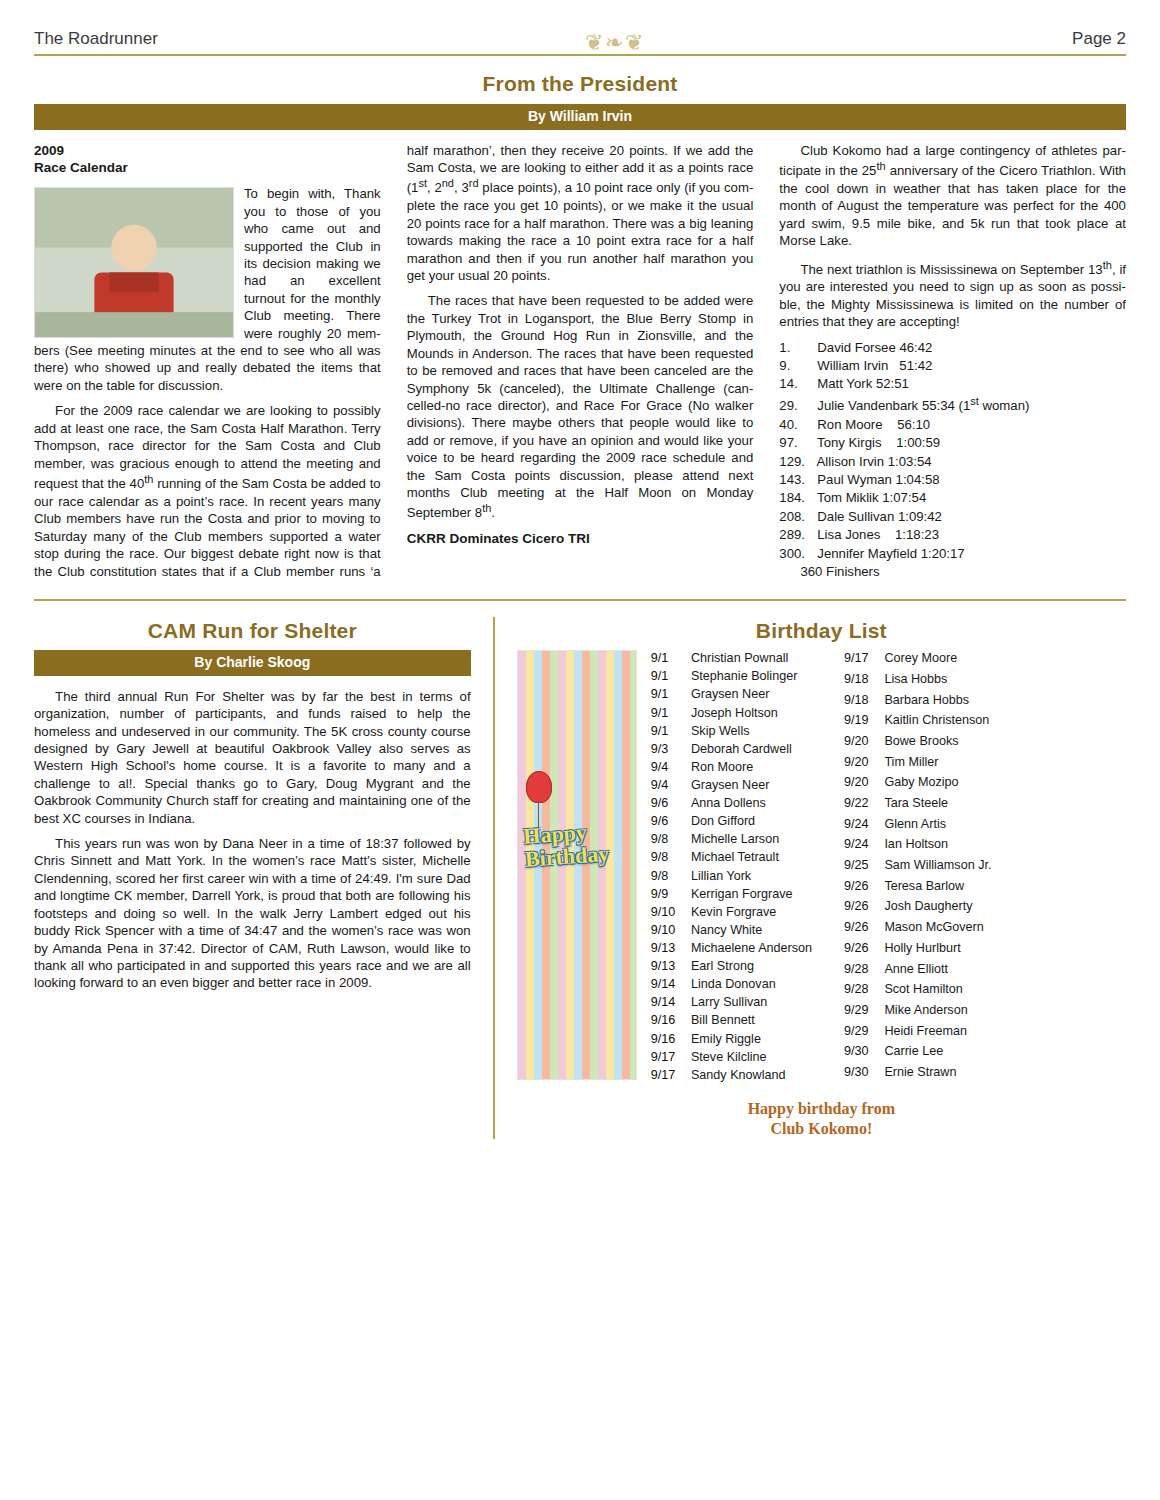The Roadrunner
❦❧❦
Page 2
From the President
By William Irvin
2009
Race Calendar
To begin with, Thank you to those of you who came out and supported the Club in its decision making we had an excellent turnout for the monthly Club meeting. There were roughly 20 members (See meeting minutes at the end to see who all was there) who showed up and really debated the items that were on the table for discussion.
For the 2009 race calendar we are looking to possibly add at least one race, the Sam Costa Half Marathon. Terry Thompson, race director for the Sam Costa and Club member, was gracious enough to attend the meeting and request that the 40th running of the Sam Costa be added to our race calendar as a point’s race. In recent years many Club members have run the Costa and prior to moving to Saturday many of the Club members supported a water stop during the race. Our biggest debate right now is that the Club constitution states that if a Club member runs ‘a half marathon’, then they receive 20 points. If we add the Sam Costa, we are looking to either add it as a points race (1st, 2nd, 3rd place points), a 10 point race only (if you complete the race you get 10 points), or we make it the usual 20 points race for a half marathon. There was a big leaning towards making the race a 10 point extra race for a half marathon and then if you run another half marathon you get your usual 20 points.
The races that have been requested to be added were the Turkey Trot in Logansport, the Blue Berry Stomp in Plymouth, the Ground Hog Run in Zionsville, and the Mounds in Anderson. The races that have been requested to be removed and races that have been canceled are the Symphony 5k (canceled), the Ultimate Challenge (cancelled-no race director), and Race For Grace (No walker divisions). There maybe others that people would like to add or remove, if you have an opinion and would like your voice to be heard regarding the 2009 race schedule and the Sam Costa points discussion, please attend next months Club meeting at the Half Moon on Monday September 8th.
CKRR Dominates Cicero TRI
Club Kokomo had a large contingency of athletes participate in the 25th anniversary of the Cicero Triathlon. With the cool down in weather that has taken place for the month of August the temperature was perfect for the 400 yard swim, 9.5 mile bike, and 5k run that took place at Morse Lake.
The next triathlon is Mississinewa on September 13th, if you are interested you need to sign up as soon as possible, the Mighty Mississinewa is limited on the number of entries that they are accepting!
1. David Forsee 46:42
9. William Irvin 51:42
14. Matt York 52:51
29. Julie Vandenbark 55:34 (1st woman)
40. Ron Moore 56:10
97. Tony Kirgis 1:00:59
129. Allison Irvin 1:03:54
143. Paul Wyman 1:04:58
184. Tom Miklik 1:07:54
208. Dale Sullivan 1:09:42
289. Lisa Jones 1:18:23
300. Jennifer Mayfield 1:20:17
360 Finishers
CAM Run for Shelter
By Charlie Skoog
The third annual Run For Shelter was by far the best in terms of organization, number of participants, and funds raised to help the homeless and undeserved in our community. The 5K cross county course designed by Gary Jewell at beautiful Oakbrook Valley also serves as Western High School's home course. It is a favorite to many and a challenge to al!. Special thanks go to Gary, Doug Mygrant and the Oakbrook Community Church staff for creating and maintaining one of the best XC courses in Indiana.
This years run was won by Dana Neer in a time of 18:37 followed by Chris Sinnett and Matt York. In the women's race Matt's sister, Michelle Clendenning, scored her first career win with a time of 24:49. I'm sure Dad and longtime CK member, Darrell York, is proud that both are following his footsteps and doing so well. In the walk Jerry Lambert edged out his buddy Rick Spencer with a time of 34:47 and the women's race was won by Amanda Pena in 37:42. Director of CAM, Ruth Lawson, would like to thank all who participated in and supported this years race and we are all looking forward to an even bigger and better race in 2009.
Birthday List
Happy Birthday
| 9/1 | Christian Pownall |
| 9/1 | Stephanie Bolinger |
| 9/1 | Graysen Neer |
| 9/1 | Joseph Holtson |
| 9/1 | Skip Wells |
| 9/3 | Deborah Cardwell |
| 9/4 | Ron Moore |
| 9/4 | Graysen Neer |
| 9/6 | Anna Dollens |
| 9/6 | Don Gifford |
| 9/8 | Michelle Larson |
| 9/8 | Michael Tetrault |
| 9/8 | Lillian York |
| 9/9 | Kerrigan Forgrave |
| 9/10 | Kevin Forgrave |
| 9/10 | Nancy White |
| 9/13 | Michaelene Anderson |
| 9/13 | Earl Strong |
| 9/14 | Linda Donovan |
| 9/14 | Larry Sullivan |
| 9/16 | Bill Bennett |
| 9/16 | Emily Riggle |
| 9/17 | Steve Kilcline |
| 9/17 | Sandy Knowland |
| 9/17 | Corey Moore |
| 9/18 | Lisa Hobbs |
| 9/18 | Barbara Hobbs |
| 9/19 | Kaitlin Christenson |
| 9/20 | Bowe Brooks |
| 9/20 | Tim Miller |
| 9/20 | Gaby Mozipo |
| 9/22 | Tara Steele |
| 9/24 | Glenn Artis |
| 9/24 | Ian Holtson |
| 9/25 | Sam Williamson Jr. |
| 9/26 | Teresa Barlow |
| 9/26 | Josh Daugherty |
| 9/26 | Mason McGovern |
| 9/26 | Holly Hurlburt |
| 9/28 | Anne Elliott |
| 9/28 | Scot Hamilton |
| 9/29 | Mike Anderson |
| 9/29 | Heidi Freeman |
| 9/30 | Carrie Lee |
| 9/30 | Ernie Strawn |
Happy birthday from
Club Kokomo!